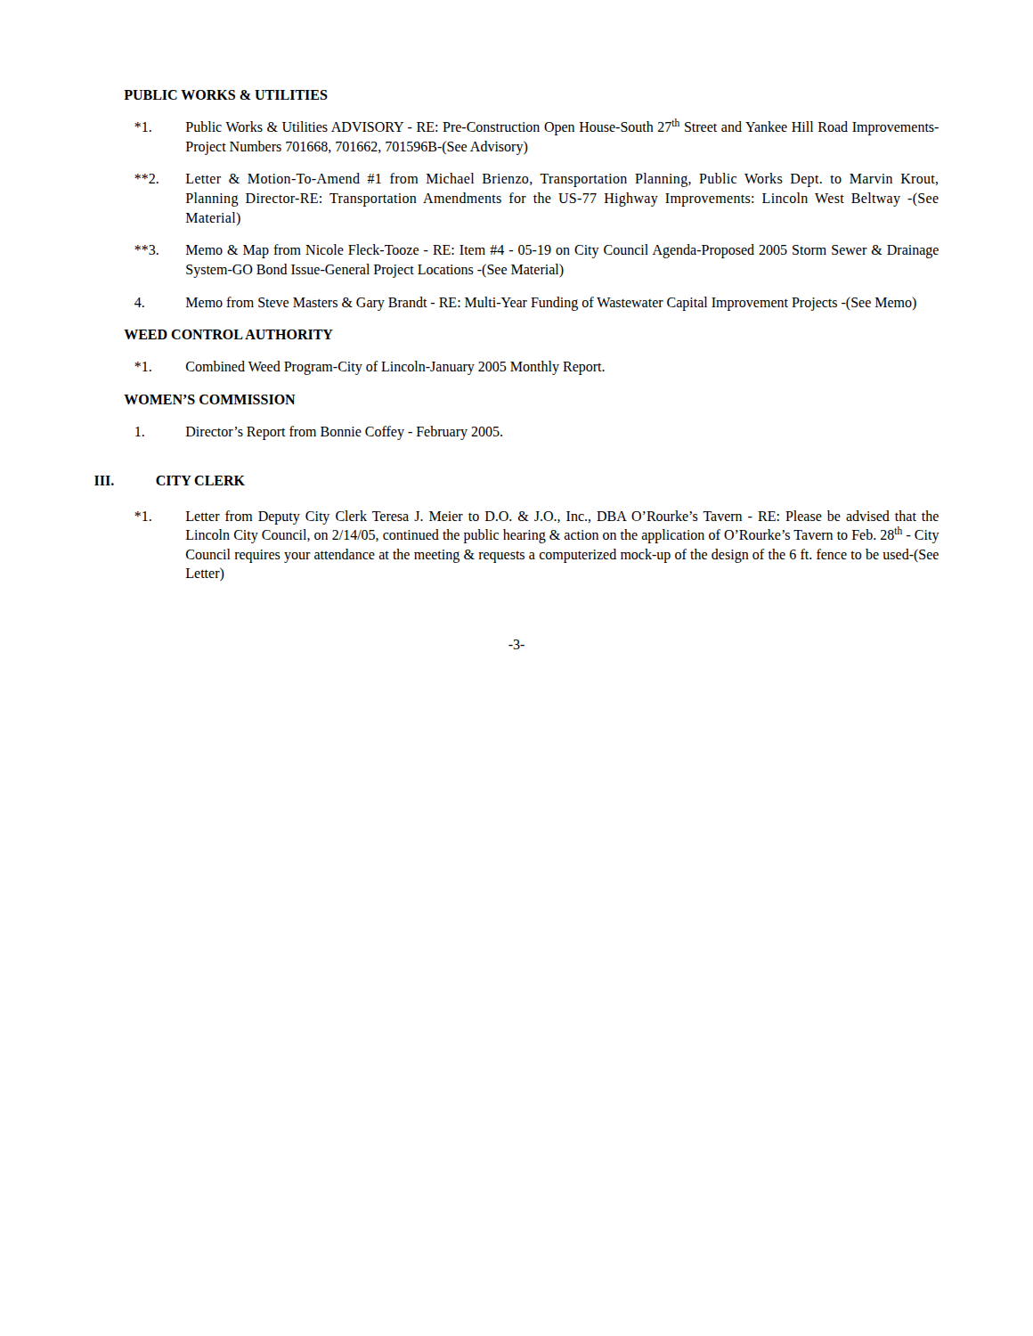PUBLIC WORKS & UTILITIES
*1.
Public Works & Utilities ADVISORY - RE: Pre-Construction Open House-South 27th Street and Yankee Hill Road Improvements-Project Numbers 701668, 701662, 701596B-(See Advisory)
**2.
Letter & Motion-To-Amend #1 from Michael Brienzo, Transportation Planning, Public Works Dept. to Marvin Krout, Planning Director-RE: Transportation Amendments for the US-77 Highway Improvements: Lincoln West Beltway -(See Material)
**3.
Memo & Map from Nicole Fleck-Tooze - RE: Item #4 - 05-19 on City Council Agenda-Proposed 2005 Storm Sewer & Drainage System-GO Bond Issue-General Project Locations -(See Material)
4.
Memo from Steve Masters & Gary Brandt - RE: Multi-Year Funding of Wastewater Capital Improvement Projects -(See Memo)
WEED CONTROL AUTHORITY
*1.
Combined Weed Program-City of Lincoln-January 2005 Monthly Report.
WOMEN’S COMMISSION
1.
Director’s Report from Bonnie Coffey - February 2005.
III.
CITY CLERK
*1.
Letter from Deputy City Clerk Teresa J. Meier to D.O. & J.O., Inc., DBA O’Rourke’s Tavern - RE: Please be advised that the Lincoln City Council, on 2/14/05, continued the public hearing & action on the application of O’Rourke’s Tavern to Feb. 28th - City Council requires your attendance at the meeting & requests a computerized mock-up of the design of the 6 ft. fence to be used-(See Letter)
-3-